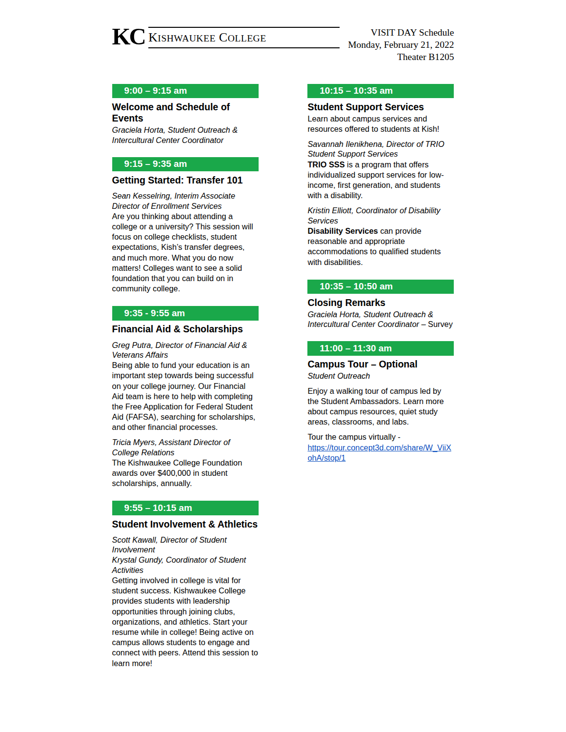KC
KISHWAUKEE COLLEGE
VISIT DAY Schedule
Monday, February 21, 2022
Theater B1205
9:00 – 9:15 am
Welcome and Schedule of Events
Graciela Horta, Student Outreach & Intercultural Center Coordinator
9:15 – 9:35 am
Getting Started: Transfer 101
Sean Kesselring, Interim Associate Director of Enrollment Services
Are you thinking about attending a college or a university? This session will focus on college checklists, student expectations, Kish’s transfer degrees, and much more. What you do now matters! Colleges want to see a solid foundation that you can build on in community college.
9:35 - 9:55 am
Financial Aid & Scholarships
Greg Putra, Director of Financial Aid & Veterans Affairs
Being able to fund your education is an important step towards being successful on your college journey. Our Financial Aid team is here to help with completing the Free Application for Federal Student Aid (FAFSA), searching for scholarships, and other financial processes.
Tricia Myers, Assistant Director of College Relations
The Kishwaukee College Foundation awards over $400,000 in student scholarships, annually.
9:55 – 10:15 am
Student Involvement & Athletics
Scott Kawall, Director of Student Involvement
Krystal Gundy, Coordinator of Student Activities
Getting involved in college is vital for student success. Kishwaukee College provides students with leadership opportunities through joining clubs, organizations, and athletics. Start your resume while in college! Being active on campus allows students to engage and connect with peers. Attend this session to learn more!
10:15 – 10:35 am
Student Support Services
Learn about campus services and resources offered to students at Kish!
Savannah Ilenikhena, Director of TRIO Student Support Services
TRIO SSS is a program that offers individualized support services for low-income, first generation, and students with a disability.
Kristin Elliott, Coordinator of Disability Services
Disability Services can provide reasonable and appropriate accommodations to qualified students with disabilities.
10:35 – 10:50 am
Closing Remarks
Graciela Horta, Student Outreach & Intercultural Center Coordinator – Survey
11:00 – 11:30 am
Campus Tour – Optional
Student Outreach
Enjoy a walking tour of campus led by the Student Ambassadors. Learn more about campus resources, quiet study areas, classrooms, and labs.
Tour the campus virtually -
https://tour.concept3d.com/share/W_ViiXohA/stop/1